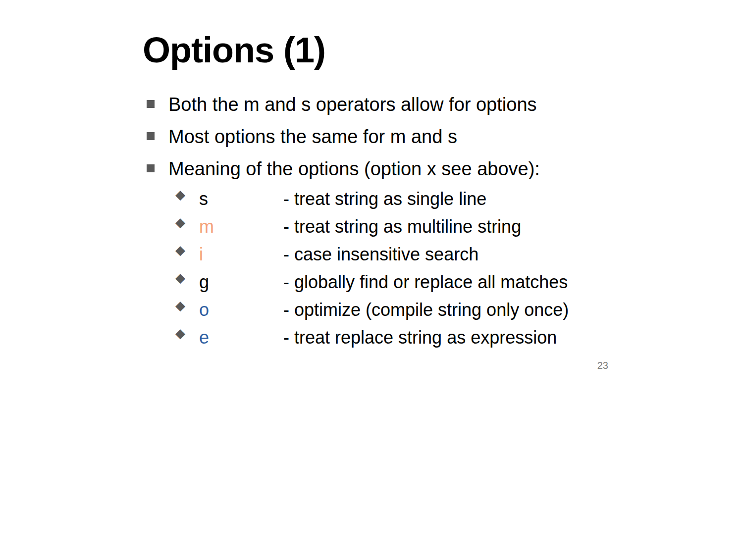Options (1)
Both the m and s operators allow for options
Most options the same for m and s
Meaning of the options (option x see above):
s- treat string as single line
m- treat string as multiline string
i- case insensitive search
g- globally find or replace all matches
o- optimize (compile string only once)
e- treat replace string as expression
23